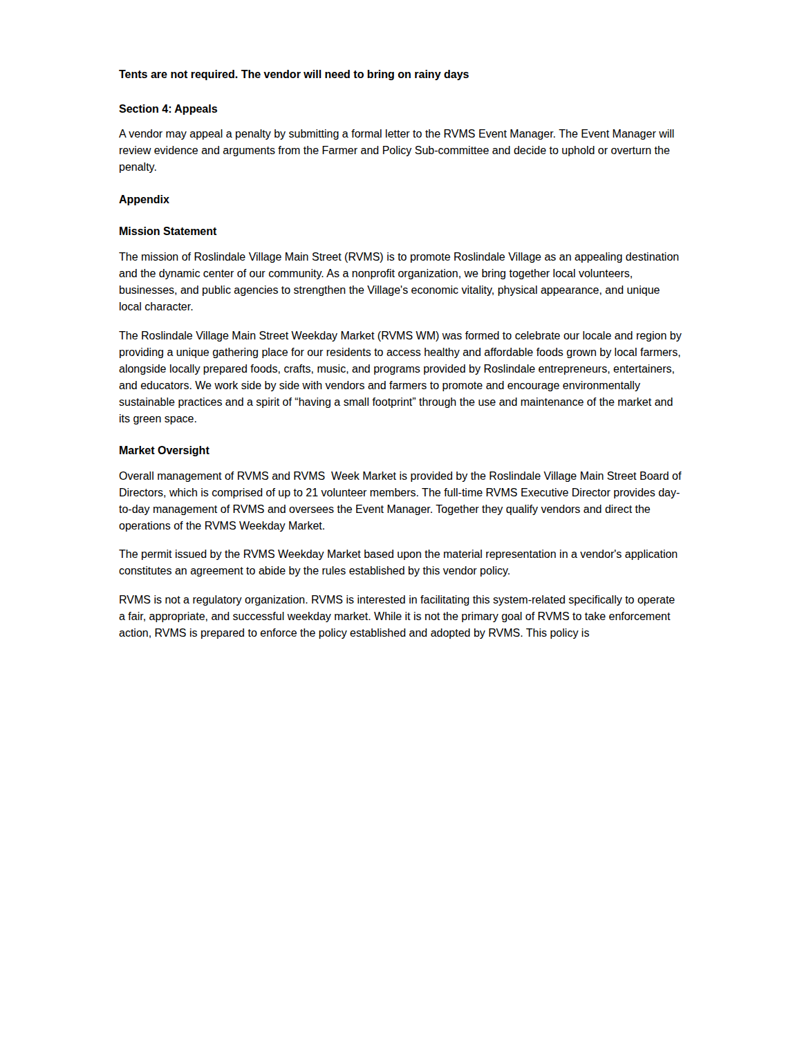Tents are not required. The vendor will need to bring on rainy days
Section 4: Appeals
A vendor may appeal a penalty by submitting a formal letter to the RVMS Event Manager. The Event Manager will review evidence and arguments from the Farmer and Policy Sub-committee and decide to uphold or overturn the penalty.
Appendix
Mission Statement
The mission of Roslindale Village Main Street (RVMS) is to promote Roslindale Village as an appealing destination and the dynamic center of our community. As a nonprofit organization, we bring together local volunteers, businesses, and public agencies to strengthen the Village's economic vitality, physical appearance, and unique local character.
The Roslindale Village Main Street Weekday Market (RVMS WM) was formed to celebrate our locale and region by providing a unique gathering place for our residents to access healthy and affordable foods grown by local farmers, alongside locally prepared foods, crafts, music, and programs provided by Roslindale entrepreneurs, entertainers, and educators. We work side by side with vendors and farmers to promote and encourage environmentally sustainable practices and a spirit of “having a small footprint” through the use and maintenance of the market and its green space.
Market Oversight
Overall management of RVMS and RVMS Week Market is provided by the Roslindale Village Main Street Board of Directors, which is comprised of up to 21 volunteer members. The full-time RVMS Executive Director provides day-to-day management of RVMS and oversees the Event Manager. Together they qualify vendors and direct the operations of the RVMS Weekday Market.
The permit issued by the RVMS Weekday Market based upon the material representation in a vendor's application constitutes an agreement to abide by the rules established by this vendor policy.
RVMS is not a regulatory organization. RVMS is interested in facilitating this system-related specifically to operate a fair, appropriate, and successful weekday market. While it is not the primary goal of RVMS to take enforcement action, RVMS is prepared to enforce the policy established and adopted by RVMS. This policy is